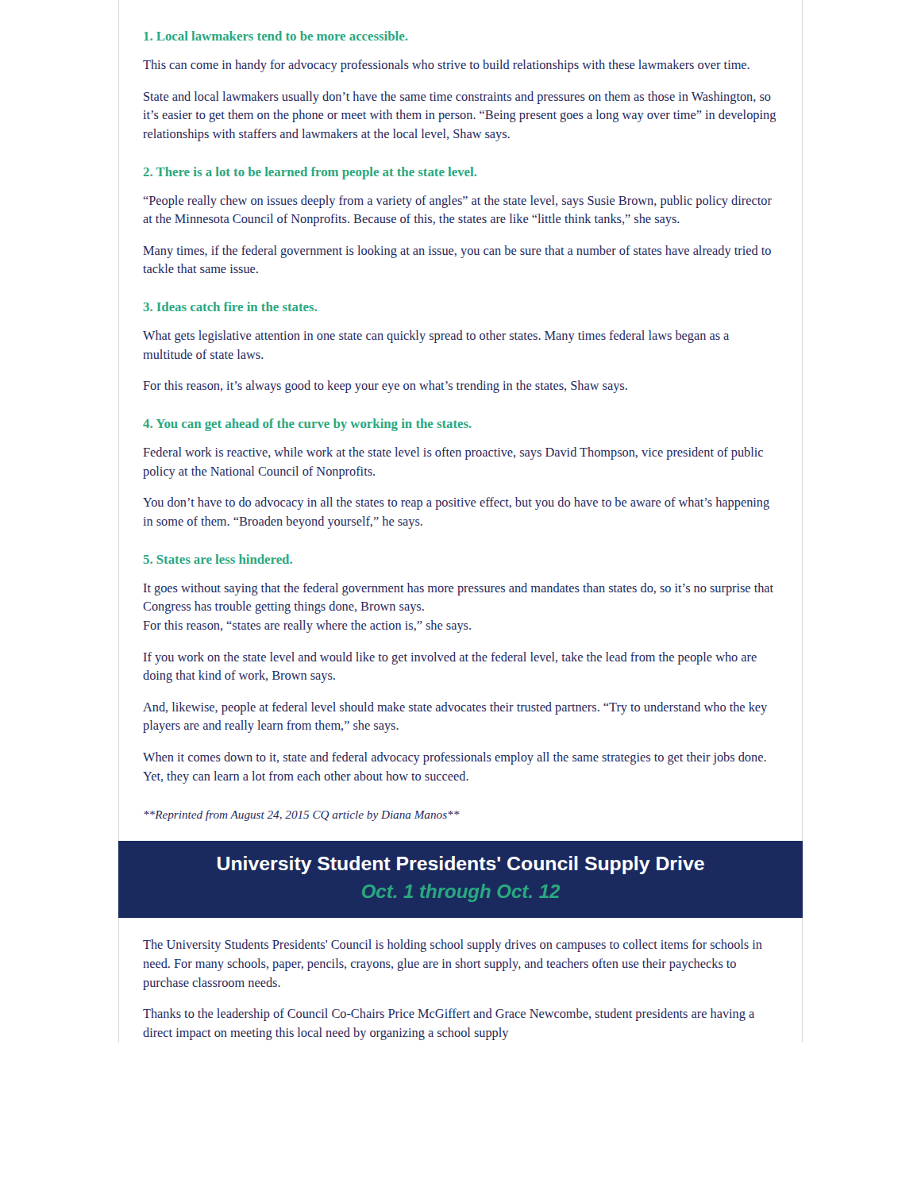1. Local lawmakers tend to be more accessible.
This can come in handy for advocacy professionals who strive to build relationships with these lawmakers over time.
State and local lawmakers usually don’t have the same time constraints and pressures on them as those in Washington, so it’s easier to get them on the phone or meet with them in person. “Being present goes a long way over time” in developing relationships with staffers and lawmakers at the local level, Shaw says.
2. There is a lot to be learned from people at the state level.
“People really chew on issues deeply from a variety of angles” at the state level, says Susie Brown, public policy director at the Minnesota Council of Nonprofits. Because of this, the states are like “little think tanks,” she says.
Many times, if the federal government is looking at an issue, you can be sure that a number of states have already tried to tackle that same issue.
3. Ideas catch fire in the states.
What gets legislative attention in one state can quickly spread to other states. Many times federal laws began as a multitude of state laws.
For this reason, it’s always good to keep your eye on what’s trending in the states, Shaw says.
4. You can get ahead of the curve by working in the states.
Federal work is reactive, while work at the state level is often proactive, says David Thompson, vice president of public policy at the National Council of Nonprofits.
You don’t have to do advocacy in all the states to reap a positive effect, but you do have to be aware of what’s happening in some of them. “Broaden beyond yourself,” he says.
5. States are less hindered.
It goes without saying that the federal government has more pressures and mandates than states do, so it’s no surprise that Congress has trouble getting things done, Brown says.
For this reason, “states are really where the action is,” she says.
If you work on the state level and would like to get involved at the federal level, take the lead from the people who are doing that kind of work, Brown says.
And, likewise, people at federal level should make state advocates their trusted partners. “Try to understand who the key players are and really learn from them,” she says.
When it comes down to it, state and federal advocacy professionals employ all the same strategies to get their jobs done. Yet, they can learn a lot from each other about how to succeed.
**Reprinted from August 24, 2015 CQ article by Diana Manos**
University Student Presidents' Council Supply Drive
Oct. 1 through Oct. 12
The University Students Presidents' Council is holding school supply drives on campuses to collect items for schools in need. For many schools, paper, pencils, crayons, glue are in short supply, and teachers often use their paychecks to purchase classroom needs.
Thanks to the leadership of Council Co-Chairs Price McGiffert and Grace Newcombe, student presidents are having a direct impact on meeting this local need by organizing a school supply